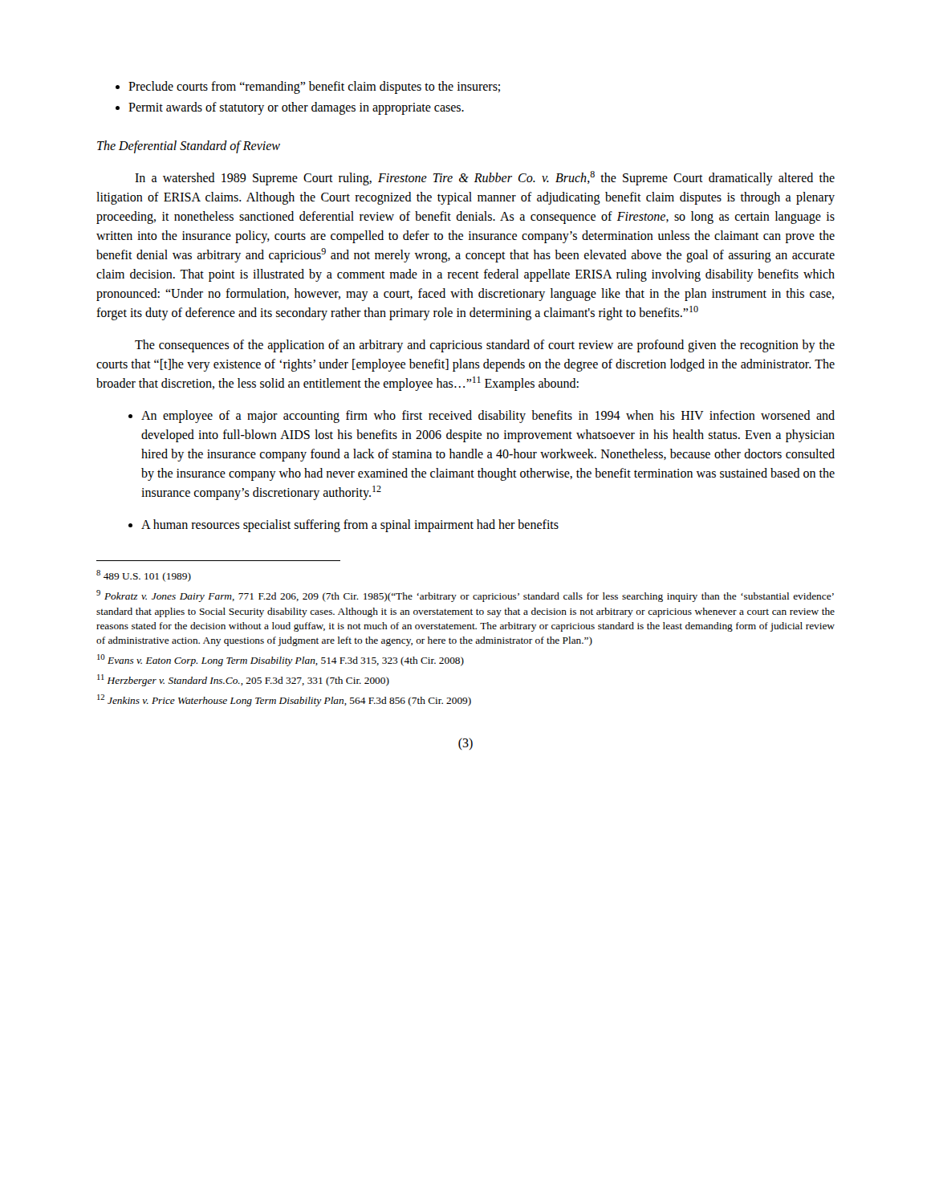Preclude courts from “remanding” benefit claim disputes to the insurers;
Permit awards of statutory or other damages in appropriate cases.
The Deferential Standard of Review
In a watershed 1989 Supreme Court ruling, Firestone Tire & Rubber Co. v. Bruch,8 the Supreme Court dramatically altered the litigation of ERISA claims. Although the Court recognized the typical manner of adjudicating benefit claim disputes is through a plenary proceeding, it nonetheless sanctioned deferential review of benefit denials. As a consequence of Firestone, so long as certain language is written into the insurance policy, courts are compelled to defer to the insurance company’s determination unless the claimant can prove the benefit denial was arbitrary and capricious9 and not merely wrong, a concept that has been elevated above the goal of assuring an accurate claim decision. That point is illustrated by a comment made in a recent federal appellate ERISA ruling involving disability benefits which pronounced: “Under no formulation, however, may a court, faced with discretionary language like that in the plan instrument in this case, forget its duty of deference and its secondary rather than primary role in determining a claimant's right to benefits.”10
The consequences of the application of an arbitrary and capricious standard of court review are profound given the recognition by the courts that “[t]he very existence of ‘rights’ under [employee benefit] plans depends on the degree of discretion lodged in the administrator. The broader that discretion, the less solid an entitlement the employee has…”11 Examples abound:
An employee of a major accounting firm who first received disability benefits in 1994 when his HIV infection worsened and developed into full-blown AIDS lost his benefits in 2006 despite no improvement whatsoever in his health status. Even a physician hired by the insurance company found a lack of stamina to handle a 40-hour workweek. Nonetheless, because other doctors consulted by the insurance company who had never examined the claimant thought otherwise, the benefit termination was sustained based on the insurance company’s discretionary authority.12
A human resources specialist suffering from a spinal impairment had her benefits
8 489 U.S. 101 (1989)
9 Pokratz v. Jones Dairy Farm, 771 F.2d 206, 209 (7th Cir. 1985)(“The ‘arbitrary or capricious’ standard calls for less searching inquiry than the ‘substantial evidence’ standard that applies to Social Security disability cases. Although it is an overstatement to say that a decision is not arbitrary or capricious whenever a court can review the reasons stated for the decision without a loud guffaw, it is not much of an overstatement. The arbitrary or capricious standard is the least demanding form of judicial review of administrative action. Any questions of judgment are left to the agency, or here to the administrator of the Plan.”)
10 Evans v. Eaton Corp. Long Term Disability Plan, 514 F.3d 315, 323 (4th Cir. 2008)
11 Herzberger v. Standard Ins.Co., 205 F.3d 327, 331 (7th Cir. 2000)
12 Jenkins v. Price Waterhouse Long Term Disability Plan, 564 F.3d 856 (7th Cir. 2009)
(3)